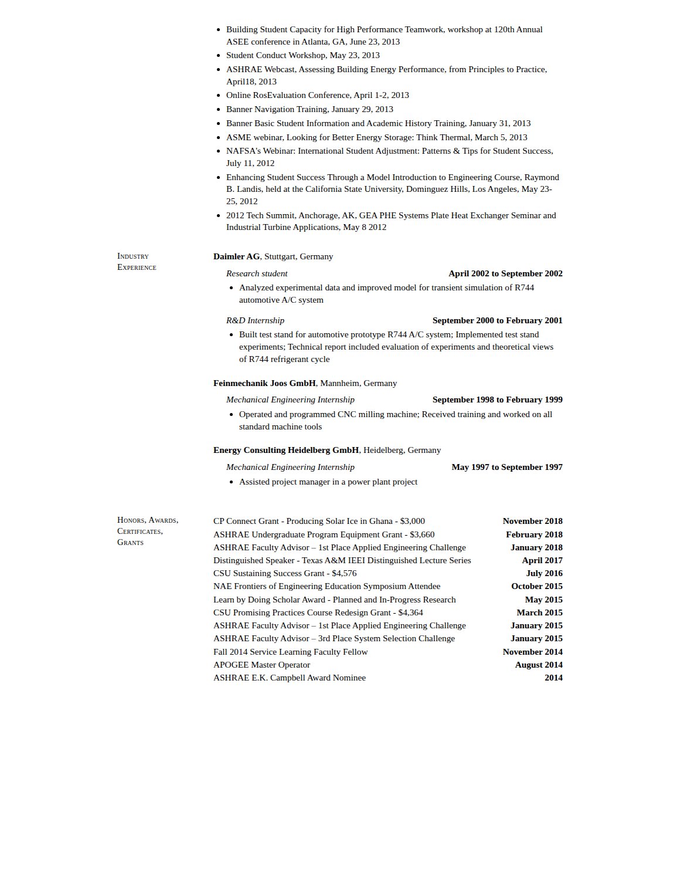Building Student Capacity for High Performance Teamwork, workshop at 120th Annual ASEE conference in Atlanta, GA, June 23, 2013
Student Conduct Workshop, May 23, 2013
ASHRAE Webcast, Assessing Building Energy Performance, from Principles to Practice, April18, 2013
Online RosEvaluation Conference, April 1-2, 2013
Banner Navigation Training, January 29, 2013
Banner Basic Student Information and Academic History Training, January 31, 2013
ASME webinar, Looking for Better Energy Storage: Think Thermal, March 5, 2013
NAFSA's Webinar: International Student Adjustment: Patterns & Tips for Student Success, July 11, 2012
Enhancing Student Success Through a Model Introduction to Engineering Course, Raymond B. Landis, held at the California State University, Dominguez Hills, Los Angeles, May 23-25, 2012
2012 Tech Summit, Anchorage, AK, GEA PHE Systems Plate Heat Exchanger Seminar and Industrial Turbine Applications, May 8 2012
Industry
Experience
Daimler AG, Stuttgart, Germany
Research student April 2002 to September 2002
Analyzed experimental data and improved model for transient simulation of R744 automotive A/C system
R&D Internship September 2000 to February 2001
Built test stand for automotive prototype R744 A/C system; Implemented test stand experiments; Technical report included evaluation of experiments and theoretical views of R744 refrigerant cycle
Feinmechanik Joos GmbH, Mannheim, Germany
Mechanical Engineering Internship September 1998 to February 1999
Operated and programmed CNC milling machine; Received training and worked on all standard machine tools
Energy Consulting Heidelberg GmbH, Heidelberg, Germany
Mechanical Engineering Internship May 1997 to September 1997
Assisted project manager in a power plant project
Honors, Awards,
Certificates,
Grants
| CP Connect Grant - Producing Solar Ice in Ghana - $3,000 | November 2018 |
| ASHRAE Undergraduate Program Equipment Grant - $3,660 | February 2018 |
| ASHRAE Faculty Advisor – 1st Place Applied Engineering Challenge | January 2018 |
| Distinguished Speaker - Texas A&M IEEI Distinguished Lecture Series | April 2017 |
| CSU Sustaining Success Grant - $4,576 | July 2016 |
| NAE Frontiers of Engineering Education Symposium Attendee | October 2015 |
| Learn by Doing Scholar Award - Planned and In-Progress Research | May 2015 |
| CSU Promising Practices Course Redesign Grant - $4,364 | March 2015 |
| ASHRAE Faculty Advisor – 1st Place Applied Engineering Challenge | January 2015 |
| ASHRAE Faculty Advisor – 3rd Place System Selection Challenge | January 2015 |
| Fall 2014 Service Learning Faculty Fellow | November 2014 |
| APOGEE Master Operator | August 2014 |
| ASHRAE E.K. Campbell Award Nominee | 2014 |